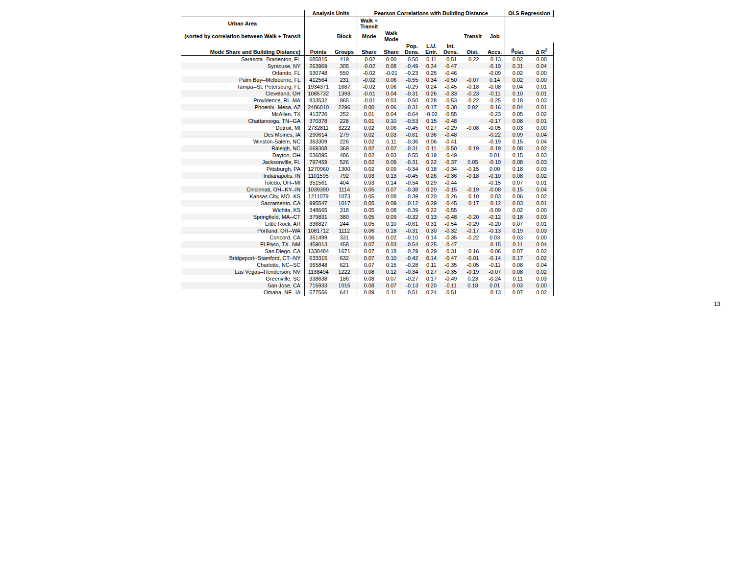| | Analysis Units | Pearson Correlations with Building Distance | OLS Regression |
| --- | --- | --- | --- |
| Urban Area | | | Walk + Transit | | | | | | | | |
| (sorted by correlation between Walk + Transit | | Block | Mode | Walk Mode | | | | Transit | Job | | |
| Mode Share and Building Distance) | Points | Groups | Share | Share | Pop. Dens. | L.U. Entr. | Int. Dens. | Dist. | Accs. | β Dist. | Δ R 2 |
| Sarasota--Bradenton, FL | 685815 | 419 | -0.02 | 0.00 | -0.50 | 0.11 | -0.51 | -0.22 | -0.13 | 0.02 | 0.00 |
| Syracuse, NY | 263969 | 305 | -0.02 | 0.08 | -0.49 | 0.34 | -0.47 | | -0.19 | 0.31 | 0.04 |
| Orlando, FL | 930748 | 550 | -0.02 | -0.01 | -0.23 | 0.25 | -0.46 | | -0.09 | 0.02 | 0.00 |
| Palm Bay--Melbourne, FL | 412564 | 231 | -0.02 | 0.06 | -0.55 | 0.34 | -0.50 | -0.07 | 0.14 | 0.02 | 0.00 |
| Tampa--St. Petersburg, FL | 1934371 | 1687 | -0.02 | 0.06 | -0.29 | 0.24 | -0.45 | -0.18 | -0.08 | 0.04 | 0.01 |
| Cleveland, OH | 1085732 | 1393 | -0.01 | 0.04 | -0.31 | 0.26 | -0.33 | -0.23 | -0.11 | 0.10 | 0.01 |
| Providence, RI--MA | 833532 | 865 | -0.01 | 0.03 | -0.50 | 0.28 | -0.53 | -0.22 | -0.25 | 0.18 | 0.03 |
| Phoenix--Mesa, AZ | 2486010 | 2296 | 0.00 | 0.06 | -0.31 | 0.17 | -0.38 | 0.02 | -0.16 | 0.04 | 0.01 |
| McAllen, TX | 413726 | 252 | 0.01 | 0.04 | -0.64 | -0.02 | -0.55 | | -0.23 | 0.05 | 0.02 |
| Chattanooga, TN--GA | 370378 | 228 | 0.01 | 0.10 | -0.53 | 0.15 | -0.48 | | -0.17 | 0.08 | 0.01 |
| Detroit, MI | 2732811 | 3222 | 0.02 | 0.06 | -0.45 | 0.27 | -0.29 | -0.08 | -0.05 | 0.03 | 0.00 |
| Des Moines, IA | 290614 | 279 | 0.02 | 0.03 | -0.61 | 0.36 | -0.48 | | -0.22 | 0.09 | 0.04 |
| Winston-Salem, NC | 363309 | 226 | 0.02 | 0.11 | -0.36 | 0.06 | -0.41 | | -0.19 | 0.15 | 0.04 |
| Raleigh, NC | 669308 | 369 | 0.02 | 0.02 | -0.31 | 0.11 | -0.50 | -0.19 | -0.19 | 0.08 | 0.02 |
| Dayton, OH | 536095 | 486 | 0.02 | 0.03 | -0.55 | 0.19 | -0.49 | | 0.01 | 0.15 | 0.03 |
| Jacksonville, FL | 797459 | 526 | 0.02 | 0.09 | -0.31 | 0.22 | -0.37 | 0.05 | -0.10 | 0.08 | 0.03 |
| Pittsburgh, PA | 1270960 | 1300 | 0.02 | 0.09 | -0.34 | 0.18 | -0.34 | -0.15 | 0.00 | 0.18 | 0.03 |
| Indianapolis, IN | 1101595 | 792 | 0.03 | 0.13 | -0.45 | 0.26 | -0.36 | -0.18 | -0.10 | 0.08 | 0.02 |
| Toledo, OH--MI | 351561 | 404 | 0.03 | 0.14 | -0.54 | 0.29 | -0.44 | | -0.15 | 0.07 | 0.01 |
| Cincinnati, OH--KY--IN | 1039390 | 1114 | 0.05 | 0.07 | -0.38 | 0.20 | -0.15 | -0.19 | -0.08 | 0.15 | 0.04 |
| Kansas City, MO--KS | 1211079 | 1073 | 0.05 | 0.08 | -0.39 | 0.20 | -0.26 | -0.10 | -0.03 | 0.06 | 0.02 |
| Sacramento, CA | 995547 | 1017 | 0.05 | 0.09 | -0.12 | 0.29 | -0.45 | -0.17 | -0.12 | 0.03 | 0.01 |
| Wichita, KS | 348665 | 318 | 0.05 | 0.08 | -0.39 | 0.22 | -0.55 | | -0.09 | 0.02 | 0.00 |
| Springfield, MA--CT | 379831 | 380 | 0.05 | 0.09 | -0.32 | 0.13 | -0.48 | -0.20 | -0.12 | 0.18 | 0.03 |
| Little Rock, AR | 336827 | 244 | 0.05 | 0.10 | -0.61 | 0.31 | -0.54 | -0.29 | -0.20 | 0.07 | 0.01 |
| Portland, OR--WA | 1081712 | 1112 | 0.06 | 0.18 | -0.31 | 0.30 | -0.32 | -0.17 | -0.13 | 0.19 | 0.03 |
| Concord, CA | 351499 | 331 | 0.06 | 0.02 | -0.10 | 0.14 | -0.35 | -0.22 | 0.03 | 0.03 | 0.00 |
| El Paso, TX--NM | 459013 | 458 | 0.07 | 0.03 | -0.54 | 0.25 | -0.47 | | -0.15 | 0.11 | 0.04 |
| San Diego, CA | 1330484 | 1671 | 0.07 | 0.18 | -0.29 | 0.29 | -0.31 | -0.16 | -0.06 | 0.07 | 0.02 |
| Bridgeport--Stamford, CT--NY | 633315 | 632 | 0.07 | 0.10 | -0.42 | 0.14 | -0.47 | -0.01 | -0.14 | 0.17 | 0.02 |
| Charlotte, NC--SC | 965848 | 621 | 0.07 | 0.15 | -0.28 | 0.11 | -0.35 | -0.05 | -0.11 | 0.08 | 0.04 |
| Las Vegas--Henderson, NV | 1138494 | 1222 | 0.08 | 0.12 | -0.34 | 0.27 | -0.35 | -0.19 | -0.07 | 0.08 | 0.02 |
| Greenville, SC | 338638 | 186 | 0.08 | 0.07 | -0.27 | 0.17 | -0.49 | 0.23 | -0.24 | 0.11 | 0.03 |
| San Jose, CA | 715933 | 1015 | 0.08 | 0.07 | -0.13 | 0.20 | -0.11 | 0.18 | 0.01 | 0.03 | 0.00 |
| Omaha, NE--IA | 577556 | 641 | 0.09 | 0.11 | -0.51 | 0.24 | -0.51 | | -0.13 | 0.07 | 0.02 |
13